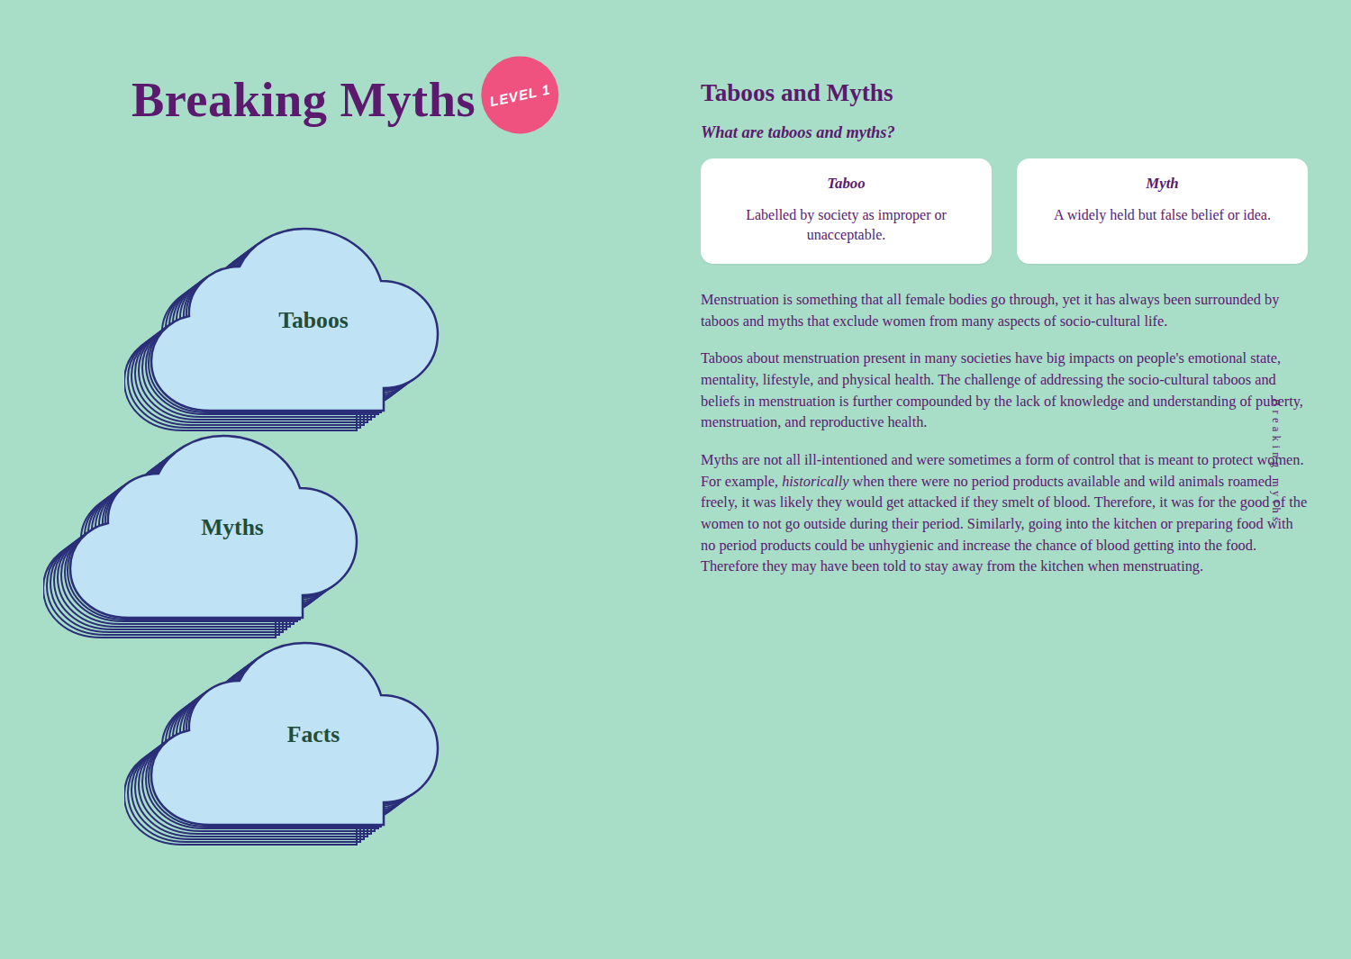Breaking Myths
LEVEL 1
Taboos
Myths
Facts
Taboos and Myths
What are taboos and myths?
Taboo
Labelled by society as improper or unacceptable.
Myth
A widely held but false belief or idea.
Menstruation is something that all female bodies go through, yet it has always been surrounded by taboos and myths that exclude women from many aspects of socio-cultural life.
Taboos about menstruation present in many societies have big impacts on people's emotional state, mentality, lifestyle, and physical health. The challenge of addressing the socio-cultural taboos and beliefs in menstruation is further compounded by the lack of knowledge and understanding of puberty, menstruation, and reproductive health.
Myths are not all ill-intentioned and were sometimes a form of control that is meant to protect women. For example, historically when there were no period products available and wild animals roamed freely, it was likely they would get attacked if they smelt of blood. Therefore, it was for the good of the women to not go outside during their period. Similarly, going into the kitchen or preparing food with no period products could be unhygienic and increase the chance of blood getting into the food. Therefore they may have been told to stay away from the kitchen when menstruating.
Breaking myths